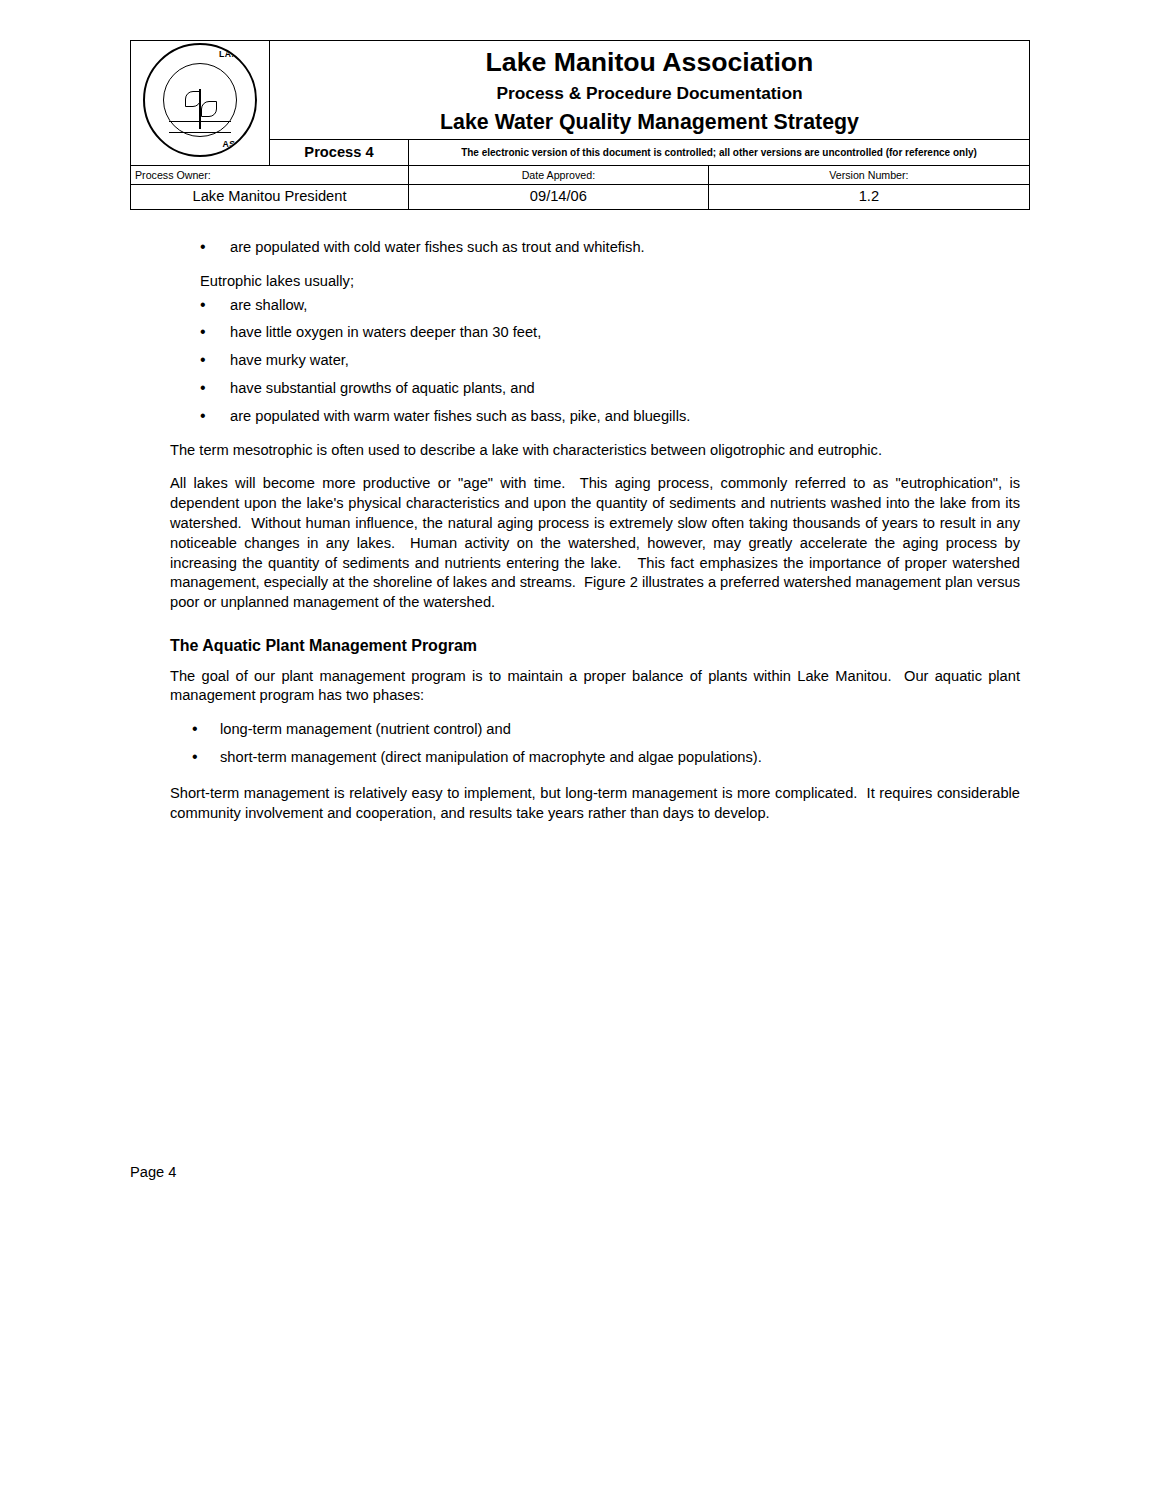| LAKE MANITOU ASSOCIATION | Lake Manitou Association Process & Procedure Documentation Lake Water Quality Management Strategy |
| Process 4 | The electronic version of this document is controlled; all other versions are uncontrolled (for reference only) |
| Process Owner: | Date Approved: | Version Number: |
| Lake Manitou President | 09/14/06 | 1.2 |
are populated with cold water fishes such as trout and whitefish.
Eutrophic lakes usually;
are shallow,
have little oxygen in waters deeper than 30 feet,
have murky water,
have substantial growths of aquatic plants, and
are populated with warm water fishes such as bass, pike, and bluegills.
The term mesotrophic is often used to describe a lake with characteristics between oligotrophic and eutrophic.
All lakes will become more productive or "age" with time. This aging process, commonly referred to as "eutrophication", is dependent upon the lake's physical characteristics and upon the quantity of sediments and nutrients washed into the lake from its watershed. Without human influence, the natural aging process is extremely slow often taking thousands of years to result in any noticeable changes in any lakes. Human activity on the watershed, however, may greatly accelerate the aging process by increasing the quantity of sediments and nutrients entering the lake. This fact emphasizes the importance of proper watershed management, especially at the shoreline of lakes and streams. Figure 2 illustrates a preferred watershed management plan versus poor or unplanned management of the watershed.
The Aquatic Plant Management Program
The goal of our plant management program is to maintain a proper balance of plants within Lake Manitou. Our aquatic plant management program has two phases:
long-term management (nutrient control) and
short-term management (direct manipulation of macrophyte and algae populations).
Short-term management is relatively easy to implement, but long-term management is more complicated. It requires considerable community involvement and cooperation, and results take years rather than days to develop.
Page 4